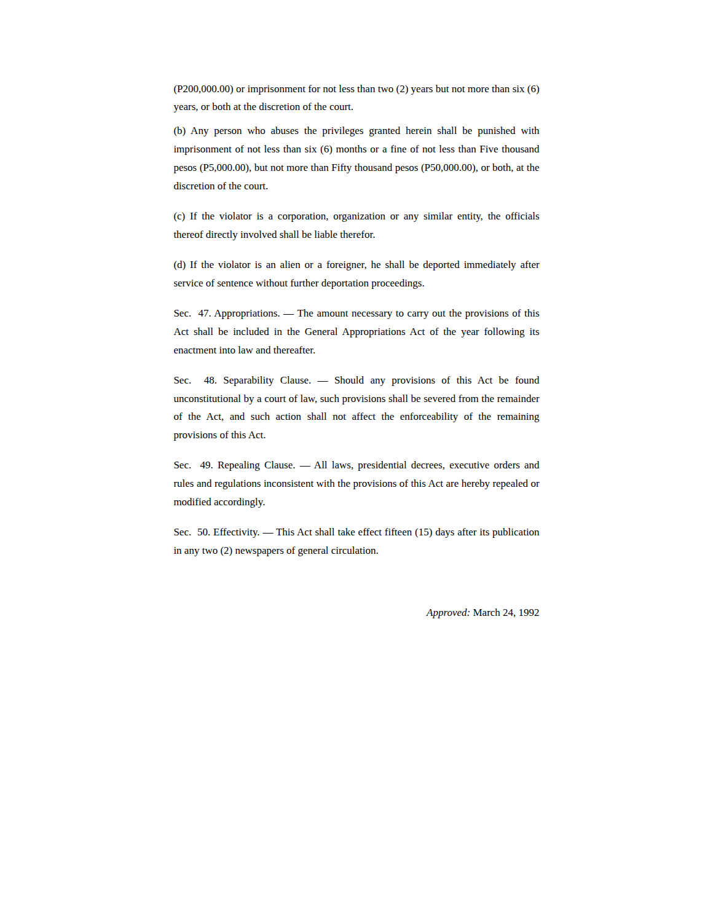(P200,000.00) or imprisonment for not less than two (2) years but not more than six (6) years, or both at the discretion of the court.
(b) Any person who abuses the privileges granted herein shall be punished with imprisonment of not less than six (6) months or a fine of not less than Five thousand pesos (P5,000.00), but not more than Fifty thousand pesos (P50,000.00), or both, at the discretion of the court.
(c) If the violator is a corporation, organization or any similar entity, the officials thereof directly involved shall be liable therefor.
(d) If the violator is an alien or a foreigner, he shall be deported immediately after service of sentence without further deportation proceedings.
Sec. 47. Appropriations. — The amount necessary to carry out the provisions of this Act shall be included in the General Appropriations Act of the year following its enactment into law and thereafter.
Sec. 48. Separability Clause. — Should any provisions of this Act be found unconstitutional by a court of law, such provisions shall be severed from the remainder of the Act, and such action shall not affect the enforceability of the remaining provisions of this Act.
Sec. 49. Repealing Clause. — All laws, presidential decrees, executive orders and rules and regulations inconsistent with the provisions of this Act are hereby repealed or modified accordingly.
Sec. 50. Effectivity. — This Act shall take effect fifteen (15) days after its publication in any two (2) newspapers of general circulation.
Approved: March 24, 1992